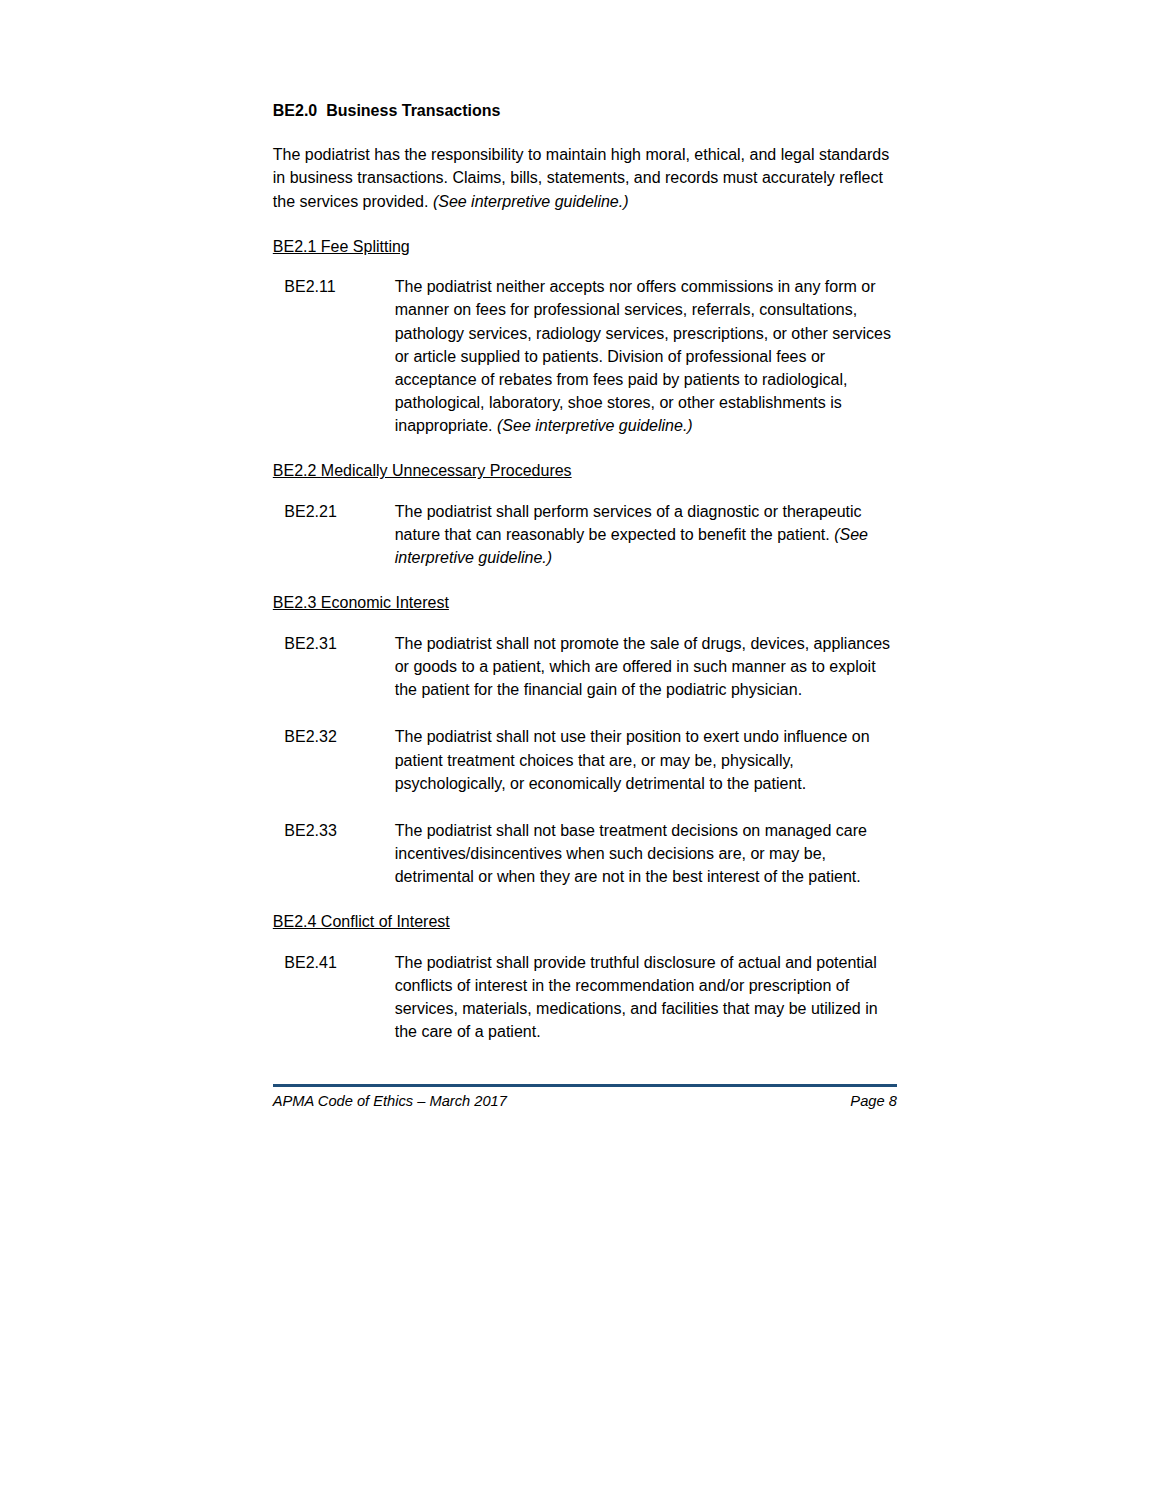BE2.0 Business Transactions
The podiatrist has the responsibility to maintain high moral, ethical, and legal standards in business transactions. Claims, bills, statements, and records must accurately reflect the services provided. (See interpretive guideline.)
BE2.1 Fee Splitting
BE2.11
The podiatrist neither accepts nor offers commissions in any form or manner on fees for professional services, referrals, consultations, pathology services, radiology services, prescriptions, or other services or article supplied to patients. Division of professional fees or acceptance of rebates from fees paid by patients to radiological, pathological, laboratory, shoe stores, or other establishments is inappropriate. (See interpretive guideline.)
BE2.2 Medically Unnecessary Procedures
BE2.21
The podiatrist shall perform services of a diagnostic or therapeutic nature that can reasonably be expected to benefit the patient. (See interpretive guideline.)
BE2.3 Economic Interest
BE2.31
The podiatrist shall not promote the sale of drugs, devices, appliances or goods to a patient, which are offered in such manner as to exploit the patient for the financial gain of the podiatric physician.
BE2.32
The podiatrist shall not use their position to exert undo influence on patient treatment choices that are, or may be, physically, psychologically, or economically detrimental to the patient.
BE2.33
The podiatrist shall not base treatment decisions on managed care incentives/disincentives when such decisions are, or may be, detrimental or when they are not in the best interest of the patient.
BE2.4 Conflict of Interest
BE2.41
The podiatrist shall provide truthful disclosure of actual and potential conflicts of interest in the recommendation and/or prescription of services, materials, medications, and facilities that may be utilized in the care of a patient.
APMA Code of Ethics – March 2017 Page 8